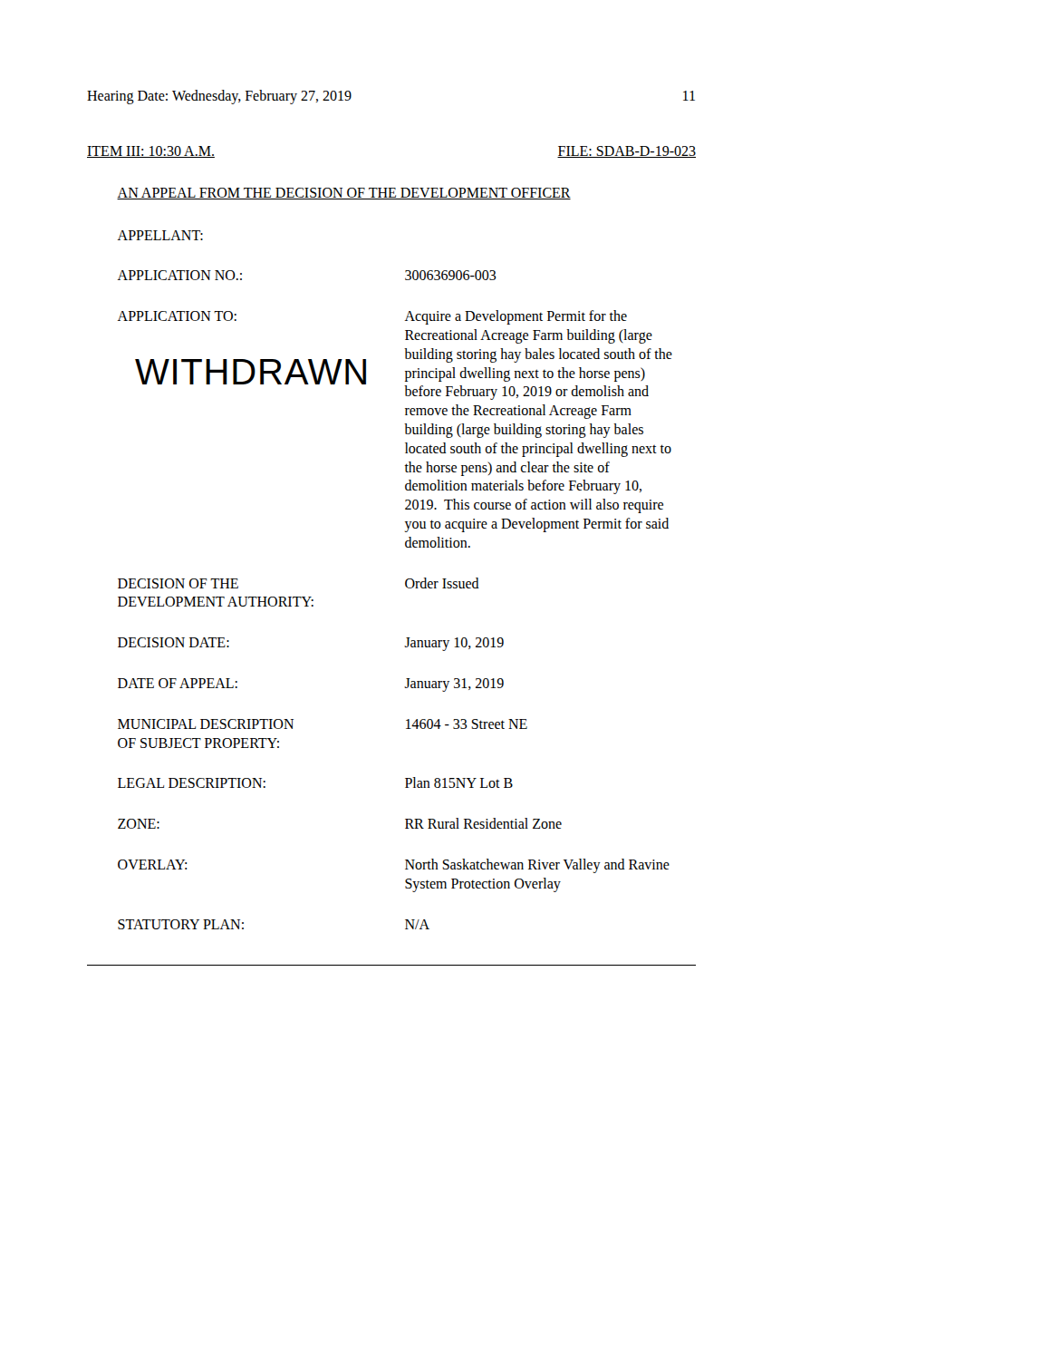Hearing Date: Wednesday, February 27, 2019
11
ITEM III: 10:30 A.M. FILE: SDAB-D-19-023
AN APPEAL FROM THE DECISION OF THE DEVELOPMENT OFFICER
| APPELLANT: | |
| APPLICATION NO.: | 300636906-003 |
| APPLICATION TO: WITHDRAWN | Acquire a Development Permit for the Recreational Acreage Farm building (large building storing hay bales located south of the principal dwelling next to the horse pens) before February 10, 2019 or demolish and remove the Recreational Acreage Farm building (large building storing hay bales located south of the principal dwelling next to the horse pens) and clear the site of demolition materials before February 10, 2019. This course of action will also require you to acquire a Development Permit for said demolition. |
| DECISION OF THE DEVELOPMENT AUTHORITY: | Order Issued |
| DECISION DATE: | January 10, 2019 |
| DATE OF APPEAL: | January 31, 2019 |
| MUNICIPAL DESCRIPTION OF SUBJECT PROPERTY: | 14604 - 33 Street NE |
| LEGAL DESCRIPTION: | Plan 815NY Lot B |
| ZONE: | RR Rural Residential Zone |
| OVERLAY: | North Saskatchewan River Valley and Ravine System Protection Overlay |
| STATUTORY PLAN: | N/A |